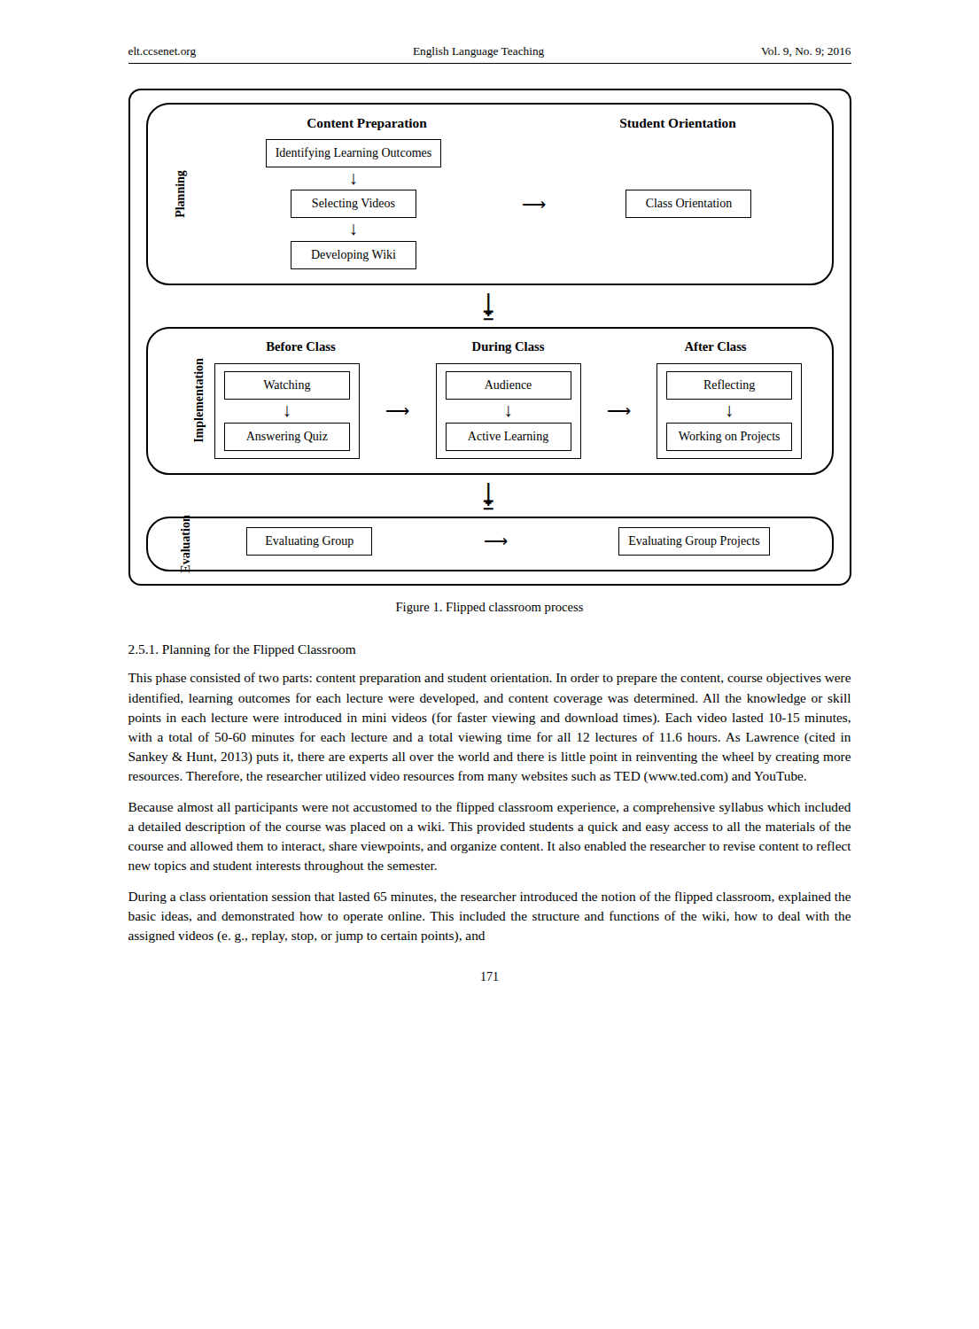elt.ccsenet.org English Language Teaching Vol. 9, No. 9; 2016
Planning
Content Preparation Student Orientation
Identifying Learning Outcomes
↓
Selecting Videos
↓
Developing Wiki
⟶
Class Orientation
⭳
Implementation
Before Class During Class After Class
Watching
↓
Answering Quiz
⟶
Audience
↓
Active Learning
⟶
Reflecting
↓
Working on Projects
⭳
Evaluation
Evaluating Group
⟶
Evaluating Group Projects
Figure 1. Flipped classroom process
2.5.1. Planning for the Flipped Classroom
This phase consisted of two parts: content preparation and student orientation. In order to prepare the content, course objectives were identified, learning outcomes for each lecture were developed, and content coverage was determined. All the knowledge or skill points in each lecture were introduced in mini videos (for faster viewing and download times). Each video lasted 10-15 minutes, with a total of 50-60 minutes for each lecture and a total viewing time for all 12 lectures of 11.6 hours. As Lawrence (cited in Sankey & Hunt, 2013) puts it, there are experts all over the world and there is little point in reinventing the wheel by creating more resources. Therefore, the researcher utilized video resources from many websites such as TED (www.ted.com) and YouTube.
Because almost all participants were not accustomed to the flipped classroom experience, a comprehensive syllabus which included a detailed description of the course was placed on a wiki. This provided students a quick and easy access to all the materials of the course and allowed them to interact, share viewpoints, and organize content. It also enabled the researcher to revise content to reflect new topics and student interests throughout the semester.
During a class orientation session that lasted 65 minutes, the researcher introduced the notion of the flipped classroom, explained the basic ideas, and demonstrated how to operate online. This included the structure and functions of the wiki, how to deal with the assigned videos (e. g., replay, stop, or jump to certain points), and
171